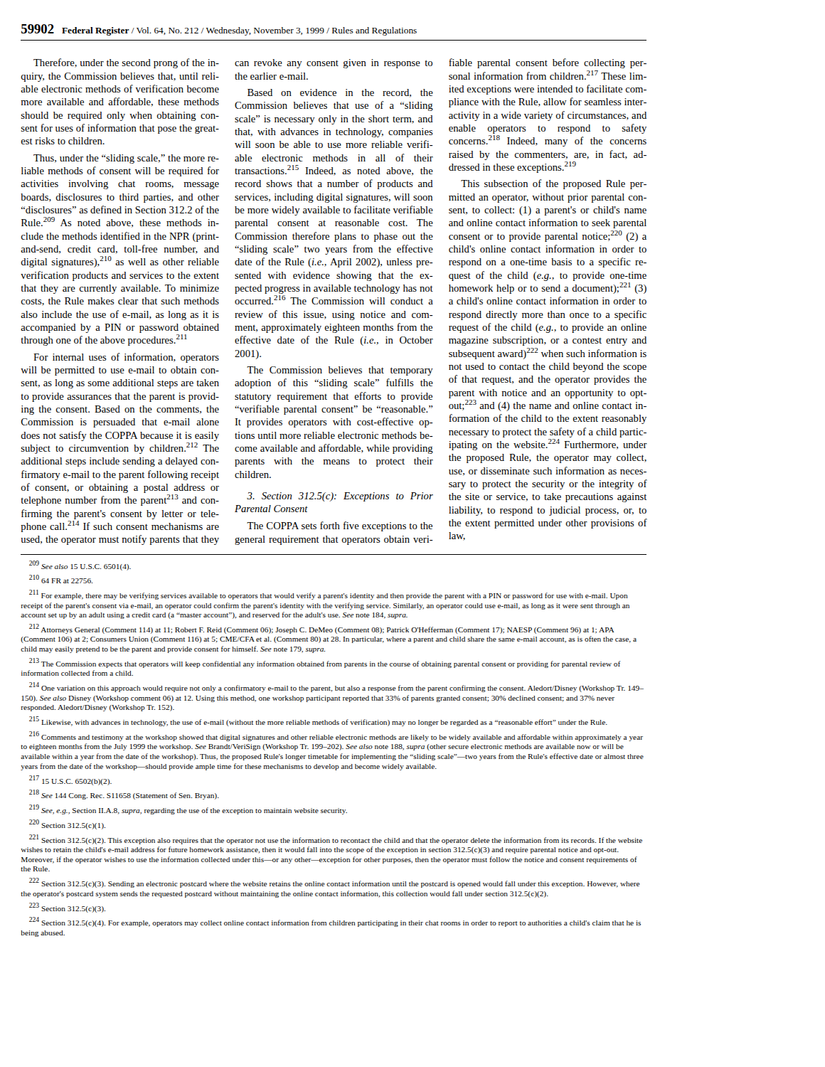59902 Federal Register / Vol. 64, No. 212 / Wednesday, November 3, 1999 / Rules and Regulations
Therefore, under the second prong of the inquiry, the Commission believes that, until reliable electronic methods of verification become more available and affordable, these methods should be required only when obtaining consent for uses of information that pose the greatest risks to children.
Thus, under the “sliding scale,” the more reliable methods of consent will be required for activities involving chat rooms, message boards, disclosures to third parties, and other “disclosures” as defined in Section 312.2 of the Rule.209 As noted above, these methods include the methods identified in the NPR (print-and-send, credit card, toll-free number, and digital signatures),210 as well as other reliable verification products and services to the extent that they are currently available. To minimize costs, the Rule makes clear that such methods also include the use of e-mail, as long as it is accompanied by a PIN or password obtained through one of the above procedures.211
For internal uses of information, operators will be permitted to use e-mail to obtain consent, as long as some additional steps are taken to provide assurances that the parent is providing the consent. Based on the comments, the Commission is persuaded that e-mail alone does not satisfy the COPPA because it is easily subject to circumvention by children.212 The additional steps include sending a delayed confirmatory e-mail to the parent following receipt of consent, or obtaining a postal address or telephone number from the parent213 and confirming the parent's consent by letter or telephone call.214 If such consent mechanisms are used, the operator must notify parents that they can revoke any consent given in response to the earlier e-mail.
Based on evidence in the record, the Commission believes that use of a “sliding scale” is necessary only in the short term, and that, with advances in technology, companies will soon be able to use more reliable verifiable electronic methods in all of their transactions.215 Indeed, as noted above, the record shows that a number of products and services, including digital signatures, will soon be more widely available to facilitate verifiable parental consent at reasonable cost. The Commission therefore plans to phase out the “sliding scale” two years from the effective date of the Rule (i.e., April 2002), unless presented with evidence showing that the expected progress in available technology has not occurred.216 The Commission will conduct a review of this issue, using notice and comment, approximately eighteen months from the effective date of the Rule (i.e., in October 2001).
The Commission believes that temporary adoption of this “sliding scale” fulfills the statutory requirement that efforts to provide “verifiable parental consent” be “reasonable.” It provides operators with cost-effective options until more reliable electronic methods become available and affordable, while providing parents with the means to protect their children.
3. Section 312.5(c): Exceptions to Prior Parental Consent
The COPPA sets forth five exceptions to the general requirement that operators obtain verifiable parental consent before collecting personal information from children.217 These limited exceptions were intended to facilitate compliance with the Rule, allow for seamless interactivity in a wide variety of circumstances, and enable operators to respond to safety concerns.218 Indeed, many of the concerns raised by the commenters, are, in fact, addressed in these exceptions.219
This subsection of the proposed Rule permitted an operator, without prior parental consent, to collect: (1) a parent's or child's name and online contact information to seek parental consent or to provide parental notice;220 (2) a child's online contact information in order to respond on a one-time basis to a specific request of the child (e.g., to provide one-time homework help or to send a document);221 (3) a child's online contact information in order to respond directly more than once to a specific request of the child (e.g., to provide an online magazine subscription, or a contest entry and subsequent award)222 when such information is not used to contact the child beyond the scope of that request, and the operator provides the parent with notice and an opportunity to opt-out;223 and (4) the name and online contact information of the child to the extent reasonably necessary to protect the safety of a child participating on the website.224 Furthermore, under the proposed Rule, the operator may collect, use, or disseminate such information as necessary to protect the security or the integrity of the site or service, to take precautions against liability, to respond to judicial process, or, to the extent permitted under other provisions of law,
209 See also 15 U.S.C. 6501(4).
210 64 FR at 22756.
211 For example, there may be verifying services available to operators that would verify a parent's identity and then provide the parent with a PIN or password for use with e-mail. Upon receipt of the parent's consent via e-mail, an operator could confirm the parent's identity with the verifying service. Similarly, an operator could use e-mail, as long as it were sent through an account set up by an adult using a credit card (a “master account”), and reserved for the adult's use. See note 184, supra.
212 Attorneys General (Comment 114) at 11; Robert F. Reid (Comment 06); Joseph C. DeMeo (Comment 08); Patrick O'Hefferman (Comment 17); NAESP (Comment 96) at 1; APA (Comment 106) at 2; Consumers Union (Comment 116) at 5; CME/CFA et al. (Comment 80) at 28. In particular, where a parent and child share the same e-mail account, as is often the case, a child may easily pretend to be the parent and provide consent for himself. See note 179, supra.
213 The Commission expects that operators will keep confidential any information obtained from parents in the course of obtaining parental consent or providing for parental review of information collected from a child.
214 One variation on this approach would require not only a confirmatory e-mail to the parent, but also a response from the parent confirming the consent. Aledort/Disney (Workshop Tr. 149–150). See also Disney (Workshop comment 06) at 12. Using this method, one workshop participant reported that 33% of parents granted consent; 30% declined consent; and 37% never responded. Aledort/Disney (Workshop Tr. 152).
215 Likewise, with advances in technology, the use of e-mail (without the more reliable methods of verification) may no longer be regarded as a “reasonable effort” under the Rule.
216 Comments and testimony at the workshop showed that digital signatures and other reliable electronic methods are likely to be widely available and affordable within approximately a year to eighteen months from the July 1999 the workshop. See Brandt/VeriSign (Workshop Tr. 199–202). See also note 188, supra (other secure electronic methods are available now or will be available within a year from the date of the workshop). Thus, the proposed Rule's longer timetable for implementing the “sliding scale”—two years from the Rule's effective date or almost three years from the date of the workshop—should provide ample time for these mechanisms to develop and become widely available.
217 15 U.S.C. 6502(b)(2).
218 See 144 Cong. Rec. S11658 (Statement of Sen. Bryan).
219 See, e.g., Section II.A.8, supra, regarding the use of the exception to maintain website security.
220 Section 312.5(c)(1).
221 Section 312.5(c)(2). This exception also requires that the operator not use the information to recontact the child and that the operator delete the information from its records. If the website wishes to retain the child's e-mail address for future homework assistance, then it would fall into the scope of the exception in section 312.5(c)(3) and require parental notice and opt-out. Moreover, if the operator wishes to use the information collected under this—or any other—exception for other purposes, then the operator must follow the notice and consent requirements of the Rule.
222 Section 312.5(c)(3). Sending an electronic postcard where the website retains the online contact information until the postcard is opened would fall under this exception. However, where the operator's postcard system sends the requested postcard without maintaining the online contact information, this collection would fall under section 312.5(c)(2).
223 Section 312.5(c)(3).
224 Section 312.5(c)(4). For example, operators may collect online contact information from children participating in their chat rooms in order to report to authorities a child's claim that he is being abused.